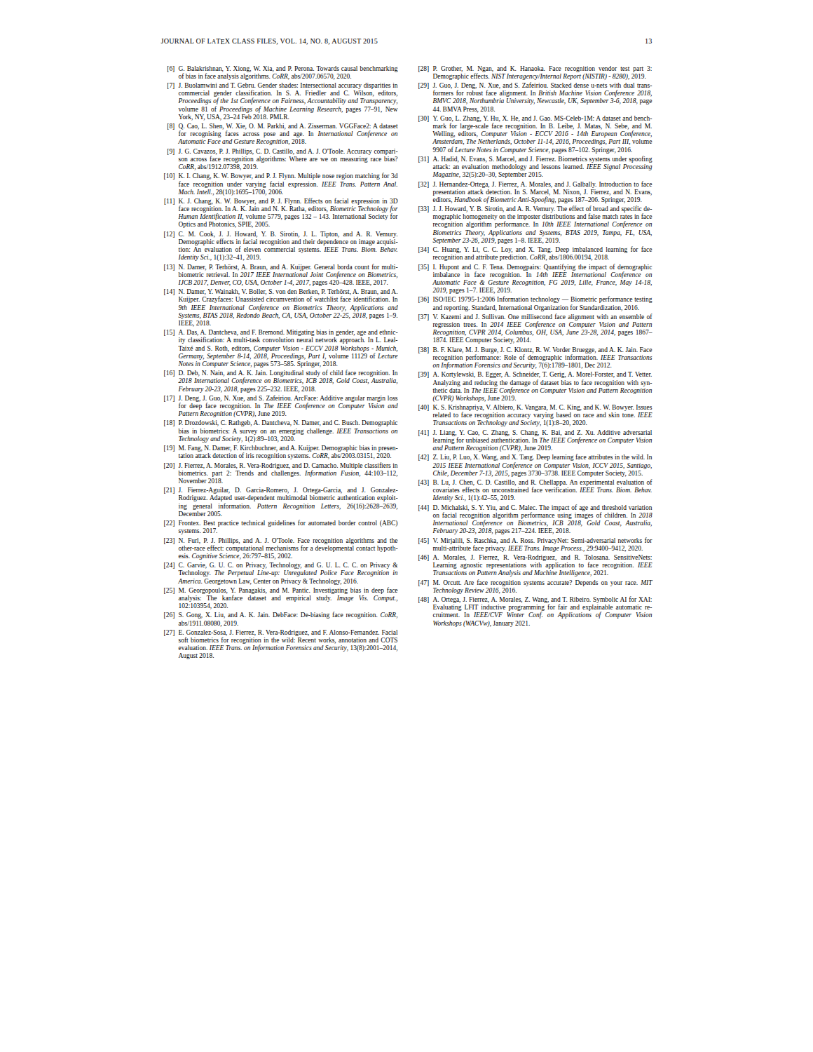JOURNAL OF LATEX CLASS FILES, VOL. 14, NO. 8, AUGUST 2015
13
[6] G. Balakrishnan, Y. Xiong, W. Xia, and P. Perona. Towards causal benchmarking of bias in face analysis algorithms. CoRR, abs/2007.06570, 2020.
[7] J. Buolamwini and T. Gebru. Gender shades: Intersectional accuracy disparities in commercial gender classification. In S. A. Friedler and C. Wilson, editors, Proceedings of the 1st Conference on Fairness, Accountability and Transparency, volume 81 of Proceedings of Machine Learning Research, pages 77–91, New York, NY, USA, 23–24 Feb 2018. PMLR.
[8] Q. Cao, L. Shen, W. Xie, O. M. Parkhi, and A. Zisserman. VGGFace2: A dataset for recognising faces across pose and age. In International Conference on Automatic Face and Gesture Recognition, 2018.
[9] J. G. Cavazos, P. J. Phillips, C. D. Castillo, and A. J. O'Toole. Accuracy comparison across face recognition algorithms: Where are we on measuring race bias? CoRR, abs/1912.07398, 2019.
[10] K. I. Chang, K. W. Bowyer, and P. J. Flynn. Multiple nose region matching for 3d face recognition under varying facial expression. IEEE Trans. Pattern Anal. Mach. Intell., 28(10):1695–1700, 2006.
[11] K. J. Chang, K. W. Bowyer, and P. J. Flynn. Effects on facial expression in 3D face recognition. In A. K. Jain and N. K. Ratha, editors, Biometric Technology for Human Identification II, volume 5779, pages 132 – 143. International Society for Optics and Photonics, SPIE, 2005.
[12] C. M. Cook, J. J. Howard, Y. B. Sirotin, J. L. Tipton, and A. R. Vemury. Demographic effects in facial recognition and their dependence on image acquisition: An evaluation of eleven commercial systems. IEEE Trans. Biom. Behav. Identity Sci., 1(1):32–41, 2019.
[13] N. Damer, P. Terhörst, A. Braun, and A. Kuijper. General borda count for multi-biometric retrieval. In 2017 IEEE International Joint Conference on Biometrics, IJCB 2017, Denver, CO, USA, October 1-4, 2017, pages 420–428. IEEE, 2017.
[14] N. Damer, Y. Wainakh, V. Boller, S. von den Berken, P. Terhörst, A. Braun, and A. Kuijper. Crazyfaces: Unassisted circumvention of watchlist face identification. In 9th IEEE International Conference on Biometrics Theory, Applications and Systems, BTAS 2018, Redondo Beach, CA, USA, October 22-25, 2018, pages 1–9. IEEE, 2018.
[15] A. Das, A. Dantcheva, and F. Bremond. Mitigating bias in gender, age and ethnicity classification: A multi-task convolution neural network approach. In L. Leal-Taixé and S. Roth, editors, Computer Vision - ECCV 2018 Workshops - Munich, Germany, September 8-14, 2018, Proceedings, Part I, volume 11129 of Lecture Notes in Computer Science, pages 573–585. Springer, 2018.
[16] D. Deb, N. Nain, and A. K. Jain. Longitudinal study of child face recognition. In 2018 International Conference on Biometrics, ICB 2018, Gold Coast, Australia, February 20-23, 2018, pages 225–232. IEEE, 2018.
[17] J. Deng, J. Guo, N. Xue, and S. Zafeiriou. ArcFace: Additive angular margin loss for deep face recognition. In The IEEE Conference on Computer Vision and Pattern Recognition (CVPR), June 2019.
[18] P. Drozdowski, C. Rathgeb, A. Dantcheva, N. Damer, and C. Busch. Demographic bias in biometrics: A survey on an emerging challenge. IEEE Transactions on Technology and Society, 1(2):89–103, 2020.
[19] M. Fang, N. Damer, F. Kirchbuchner, and A. Kuijper. Demographic bias in presentation attack detection of iris recognition systems. CoRR, abs/2003.03151, 2020.
[20] J. Fierrez, A. Morales, R. Vera-Rodriguez, and D. Camacho. Multiple classifiers in biometrics. part 2: Trends and challenges. Information Fusion, 44:103–112, November 2018.
[21] J. Fierrez-Aguilar, D. Garcia-Romero, J. Ortega-Garcia, and J. Gonzalez-Rodriguez. Adapted user-dependent multimodal biometric authentication exploiting general information. Pattern Recognition Letters, 26(16):2628–2639, December 2005.
[22] Frontex. Best practice technical guidelines for automated border control (ABC) systems. 2017.
[23] N. Furl, P. J. Phillips, and A. J. O'Toole. Face recognition algorithms and the other-race effect: computational mechanisms for a developmental contact hypothesis. Cognitive Science, 26:797–815, 2002.
[24] C. Garvie, G. U. C. on Privacy, Technology, and G. U. L. C. C. on Privacy & Technology. The Perpetual Line-up: Unregulated Police Face Recognition in America. Georgetown Law, Center on Privacy & Technology, 2016.
[25] M. Georgopoulos, Y. Panagakis, and M. Pantic. Investigating bias in deep face analysis: The kanface dataset and empirical study. Image Vis. Comput., 102:103954, 2020.
[26] S. Gong, X. Liu, and A. K. Jain. DebFace: De-biasing face recognition. CoRR, abs/1911.08080, 2019.
[27] E. Gonzalez-Sosa, J. Fierrez, R. Vera-Rodriguez, and F. Alonso-Fernandez. Facial soft biometrics for recognition in the wild: Recent works, annotation and COTS evaluation. IEEE Trans. on Information Forensics and Security, 13(8):2001–2014, August 2018.
[28] P. Grother, M. Ngan, and K. Hanaoka. Face recognition vendor test part 3: Demographic effects. NIST Interagency/Internal Report (NISTIR) - 8280), 2019.
[29] J. Guo, J. Deng, N. Xue, and S. Zafeiriou. Stacked dense u-nets with dual transformers for robust face alignment. In British Machine Vision Conference 2018, BMVC 2018, Northumbria University, Newcastle, UK, September 3-6, 2018, page 44. BMVA Press, 2018.
[30] Y. Guo, L. Zhang, Y. Hu, X. He, and J. Gao. MS-Celeb-1M: A dataset and benchmark for large-scale face recognition. In B. Leibe, J. Matas, N. Sebe, and M. Welling, editors, Computer Vision - ECCV 2016 - 14th European Conference, Amsterdam, The Netherlands, October 11-14, 2016, Proceedings, Part III, volume 9907 of Lecture Notes in Computer Science, pages 87–102. Springer, 2016.
[31] A. Hadid, N. Evans, S. Marcel, and J. Fierrez. Biometrics systems under spoofing attack: an evaluation methodology and lessons learned. IEEE Signal Processing Magazine, 32(5):20–30, September 2015.
[32] J. Hernandez-Ortega, J. Fierrez, A. Morales, and J. Galbally. Introduction to face presentation attack detection. In S. Marcel, M. Nixon, J. Fierrez, and N. Evans, editors, Handbook of Biometric Anti-Spoofing, pages 187–206. Springer, 2019.
[33] J. J. Howard, Y. B. Sirotin, and A. R. Vemury. The effect of broad and specific demographic homogeneity on the imposter distributions and false match rates in face recognition algorithm performance. In 10th IEEE International Conference on Biometrics Theory, Applications and Systems, BTAS 2019, Tampa, FL, USA, September 23-26, 2019, pages 1–8. IEEE, 2019.
[34] C. Huang, Y. Li, C. C. Loy, and X. Tang. Deep imbalanced learning for face recognition and attribute prediction. CoRR, abs/1806.00194, 2018.
[35] I. Hupont and C. F. Tena. Demogpairs: Quantifying the impact of demographic imbalance in face recognition. In 14th IEEE International Conference on Automatic Face & Gesture Recognition, FG 2019, Lille, France, May 14-18, 2019, pages 1–7. IEEE, 2019.
[36] ISO/IEC 19795-1:2006 Information technology — Biometric performance testing and reporting. Standard, International Organization for Standardization, 2016.
[37] V. Kazemi and J. Sullivan. One millisecond face alignment with an ensemble of regression trees. In 2014 IEEE Conference on Computer Vision and Pattern Recognition, CVPR 2014, Columbus, OH, USA, June 23-28, 2014, pages 1867–1874. IEEE Computer Society, 2014.
[38] B. F. Klare, M. J. Burge, J. C. Klontz, R. W. Vorder Bruegge, and A. K. Jain. Face recognition performance: Role of demographic information. IEEE Transactions on Information Forensics and Security, 7(6):1789–1801, Dec 2012.
[39] A. Kortylewski, B. Egger, A. Schneider, T. Gerig, A. Morel-Forster, and T. Vetter. Analyzing and reducing the damage of dataset bias to face recognition with synthetic data. In The IEEE Conference on Computer Vision and Pattern Recognition (CVPR) Workshops, June 2019.
[40] K. S. Krishnapriya, V. Albiero, K. Vangara, M. C. King, and K. W. Bowyer. Issues related to face recognition accuracy varying based on race and skin tone. IEEE Transactions on Technology and Society, 1(1):8–20, 2020.
[41] J. Liang, Y. Cao, C. Zhang, S. Chang, K. Bai, and Z. Xu. Additive adversarial learning for unbiased authentication. In The IEEE Conference on Computer Vision and Pattern Recognition (CVPR), June 2019.
[42] Z. Liu, P. Luo, X. Wang, and X. Tang. Deep learning face attributes in the wild. In 2015 IEEE International Conference on Computer Vision, ICCV 2015, Santiago, Chile, December 7-13, 2015, pages 3730–3738. IEEE Computer Society, 2015.
[43] B. Lu, J. Chen, C. D. Castillo, and R. Chellappa. An experimental evaluation of covariates effects on unconstrained face verification. IEEE Trans. Biom. Behav. Identity Sci., 1(1):42–55, 2019.
[44] D. Michalski, S. Y. Yiu, and C. Malec. The impact of age and threshold variation on facial recognition algorithm performance using images of children. In 2018 International Conference on Biometrics, ICB 2018, Gold Coast, Australia, February 20-23, 2018, pages 217–224. IEEE, 2018.
[45] V. Mirjalili, S. Raschka, and A. Ross. PrivacyNet: Semi-adversarial networks for multi-attribute face privacy. IEEE Trans. Image Process., 29:9400–9412, 2020.
[46] A. Morales, J. Fierrez, R. Vera-Rodriguez, and R. Tolosana. SensitiveNets: Learning agnostic representations with application to face recognition. IEEE Transactions on Pattern Analysis and Machine Intelligence, 2021.
[47] M. Orcutt. Are face recognition systems accurate? Depends on your race. MIT Technology Review 2016, 2016.
[48] A. Ortega, J. Fierrez, A. Morales, Z. Wang, and T. Ribeiro. Symbolic AI for XAI: Evaluating LFIT inductive programming for fair and explainable automatic recruitment. In IEEE/CVF Winter Conf. on Applications of Computer Vision Workshops (WACVw), January 2021.